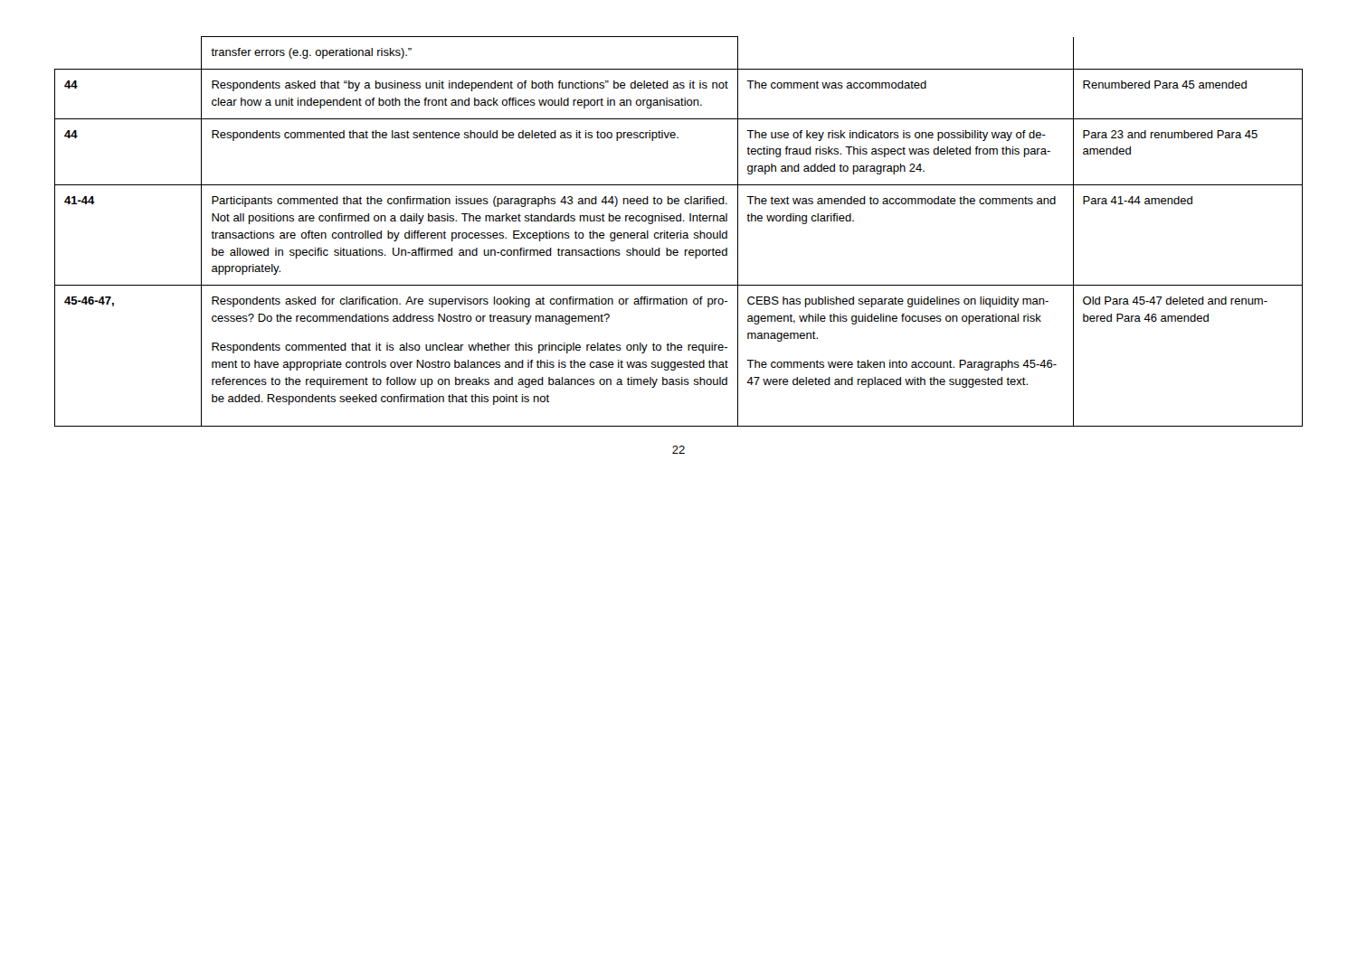| | transfer errors (e.g. operational risks).” | | |
| 44 | Respondents asked that “by a business unit independent of both functions” be deleted as it is not clear how a unit independent of both the front and back offices would report in an organisation. | The comment was accommodated | Renumbered Para 45 amended |
| 44 | Respondents commented that the last sentence should be deleted as it is too prescriptive. | The use of key risk indicators is one possibility way of detecting fraud risks. This aspect was deleted from this paragraph and added to paragraph 24. | Para 23 and renumbered Para 45 amended |
| 41-44 | Participants commented that the confirmation issues (paragraphs 43 and 44) need to be clarified. Not all positions are confirmed on a daily basis. The market standards must be recognised. Internal transactions are often controlled by different processes. Exceptions to the general criteria should be allowed in specific situations. Un-affirmed and un-confirmed transactions should be reported appropriately. | The text was amended to accommodate the comments and the wording clarified. | Para 41-44 amended |
| 45-46-47, | Respondents asked for clarification. Are supervisors looking at confirmation or affirmation of processes? Do the recommendations address Nostro or treasury management? Respondents commented that it is also unclear whether this principle relates only to the requirement to have appropriate controls over Nostro balances and if this is the case it was suggested that references to the requirement to follow up on breaks and aged balances on a timely basis should be added. Respondents seeked confirmation that this point is not | CEBS has published separate guidelines on liquidity management, while this guideline focuses on operational risk management. The comments were taken into account. Paragraphs 45-46-47 were deleted and replaced with the suggested text. | Old Para 45-47 deleted and renumbered Para 46 amended |
22